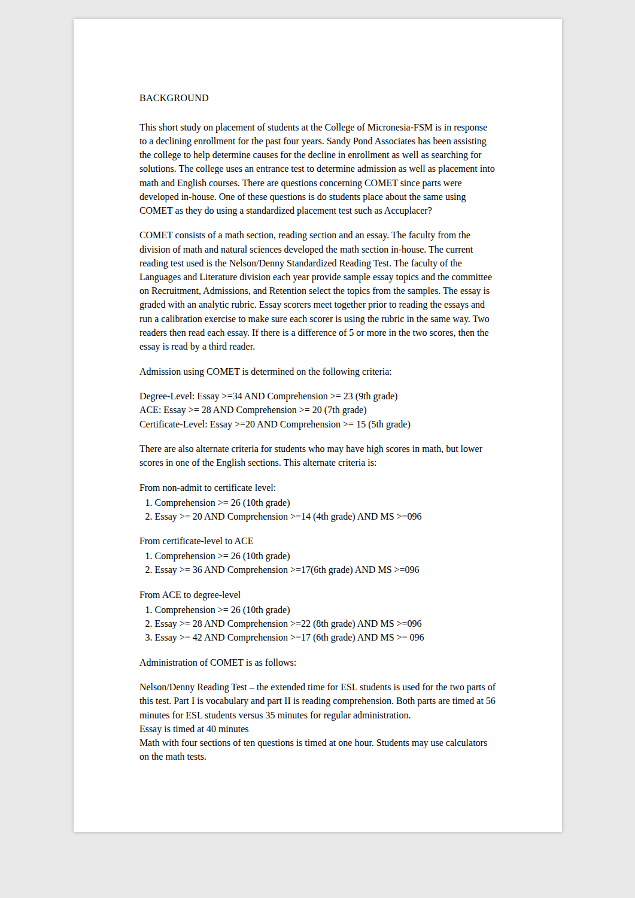BACKGROUND
This short study on placement of students at the College of Micronesia-FSM is in response to a declining enrollment for the past four years. Sandy Pond Associates has been assisting the college to help determine causes for the decline in enrollment as well as searching for solutions. The college uses an entrance test to determine admission as well as placement into math and English courses. There are questions concerning COMET since parts were developed in-house. One of these questions is do students place about the same using COMET as they do using a standardized placement test such as Accuplacer?
COMET consists of a math section, reading section and an essay. The faculty from the division of math and natural sciences developed the math section in-house. The current reading test used is the Nelson/Denny Standardized Reading Test. The faculty of the Languages and Literature division each year provide sample essay topics and the committee on Recruitment, Admissions, and Retention select the topics from the samples. The essay is graded with an analytic rubric. Essay scorers meet together prior to reading the essays and run a calibration exercise to make sure each scorer is using the rubric in the same way. Two readers then read each essay. If there is a difference of 5 or more in the two scores, then the essay is read by a third reader.
Admission using COMET is determined on the following criteria:
Degree-Level: Essay >=34 AND Comprehension >= 23 (9th grade)
ACE: Essay >= 28 AND Comprehension >= 20 (7th grade)
Certificate-Level: Essay >=20 AND Comprehension >= 15 (5th grade)
There are also alternate criteria for students who may have high scores in math, but lower scores in one of the English sections. This alternate criteria is:
From non-admit to certificate level:
Comprehension >= 26 (10th grade)
Essay >= 20 AND Comprehension >=14 (4th grade) AND MS >=096
From certificate-level to ACE
Comprehension >= 26 (10th grade)
Essay >= 36 AND Comprehension >=17(6th grade) AND MS >=096
From ACE to degree-level
Comprehension >= 26 (10th grade)
Essay >= 28 AND Comprehension >=22 (8th grade) AND MS >=096
Essay >= 42 AND Comprehension >=17 (6th grade) AND MS >= 096
Administration of COMET is as follows:
Nelson/Denny Reading Test – the extended time for ESL students is used for the two parts of this test. Part I is vocabulary and part II is reading comprehension. Both parts are timed at 56 minutes for ESL students versus 35 minutes for regular administration.
Essay is timed at 40 minutes
Math with four sections of ten questions is timed at one hour. Students may use calculators on the math tests.